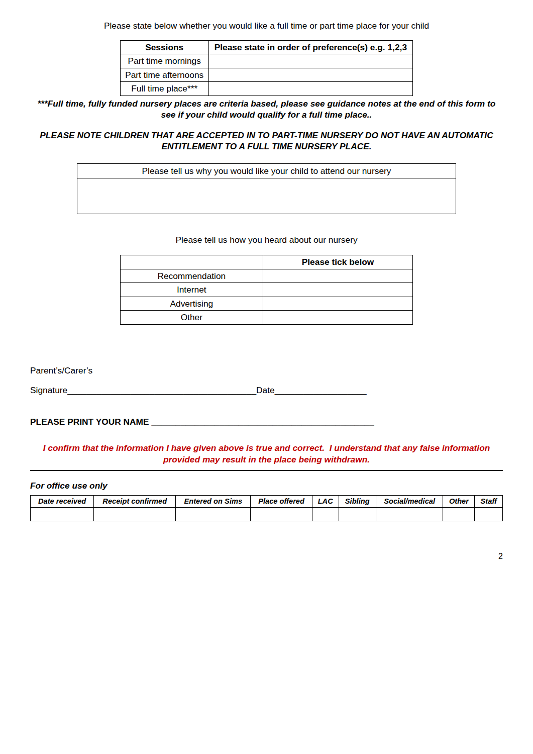Please state below whether you would like a full time or part time place for your child
| Sessions | Please state in order of preference(s) e.g. 1,2,3 |
| --- | --- |
| Part time mornings | |
| Part time afternoons | |
| Full time place*** | |
***Full time, fully funded nursery places are criteria based, please see guidance notes at the end of this form to see if your child would qualify for a full time place..
PLEASE NOTE CHILDREN THAT ARE ACCEPTED IN TO PART-TIME NURSERY DO NOT HAVE AN AUTOMATIC ENTITLEMENT TO A FULL TIME NURSERY PLACE.
Please tell us why you would like your child to attend our nursery
Please tell us how you heard about our nursery
| | Please tick below |
| Recommendation | |
| Internet | |
| Advertising | |
| Other | |
Parent’s/Carer’s
Signature_______________________________________Date___________________
PLEASE PRINT YOUR NAME ______________________________________________
I confirm that the information I have given above is true and correct. I understand that any false information provided may result in the place being withdrawn.
For office use only
| Date received | Receipt confirmed | Entered on Sims | Place offered | LAC | Sibling | Social/medical | Other | Staff |
2